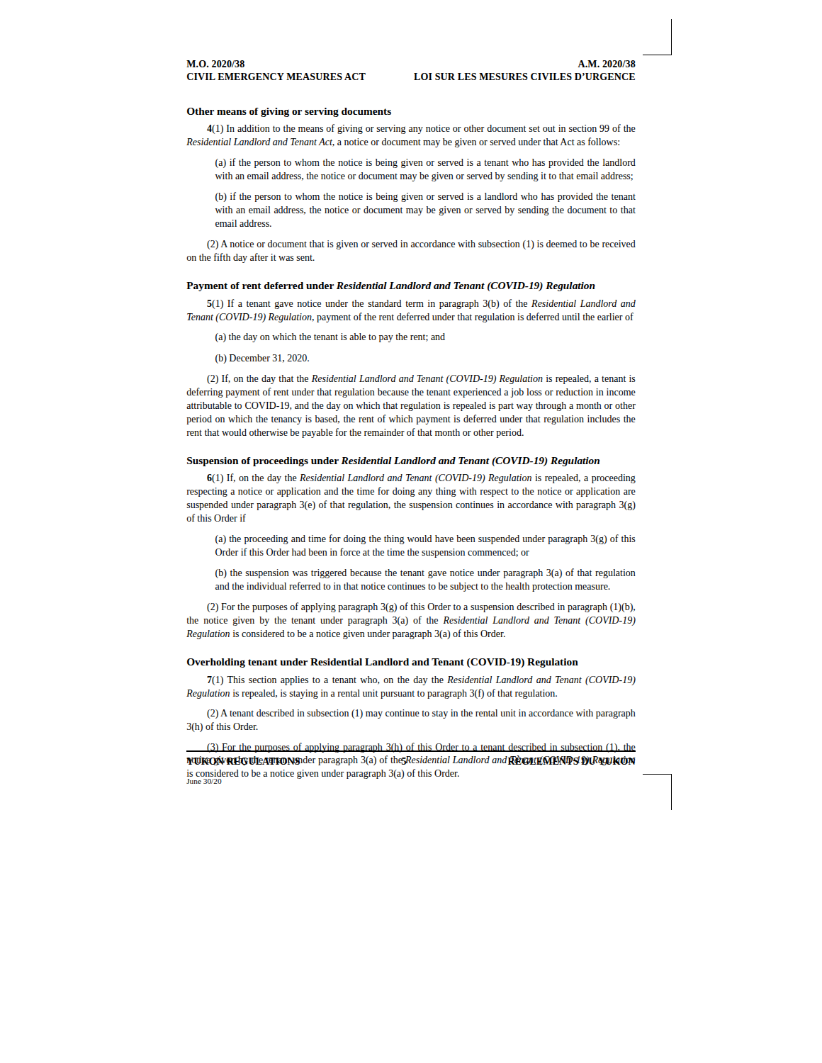M.O. 2020/38
CIVIL EMERGENCY MEASURES ACT
A.M. 2020/38
LOI SUR LES MESURES CIVILES D’URGENCE
Other means of giving or serving documents
4(1) In addition to the means of giving or serving any notice or other document set out in section 99 of the Residential Landlord and Tenant Act, a notice or document may be given or served under that Act as follows:
(a) if the person to whom the notice is being given or served is a tenant who has provided the landlord with an email address, the notice or document may be given or served by sending it to that email address;
(b) if the person to whom the notice is being given or served is a landlord who has provided the tenant with an email address, the notice or document may be given or served by sending the document to that email address.
(2) A notice or document that is given or served in accordance with subsection (1) is deemed to be received on the fifth day after it was sent.
Payment of rent deferred under Residential Landlord and Tenant (COVID-19) Regulation
5(1) If a tenant gave notice under the standard term in paragraph 3(b) of the Residential Landlord and Tenant (COVID-19) Regulation, payment of the rent deferred under that regulation is deferred until the earlier of
(a) the day on which the tenant is able to pay the rent; and
(b) December 31, 2020.
(2) If, on the day that the Residential Landlord and Tenant (COVID-19) Regulation is repealed, a tenant is deferring payment of rent under that regulation because the tenant experienced a job loss or reduction in income attributable to COVID-19, and the day on which that regulation is repealed is part way through a month or other period on which the tenancy is based, the rent of which payment is deferred under that regulation includes the rent that would otherwise be payable for the remainder of that month or other period.
Suspension of proceedings under Residential Landlord and Tenant (COVID-19) Regulation
6(1) If, on the day the Residential Landlord and Tenant (COVID-19) Regulation is repealed, a proceeding respecting a notice or application and the time for doing any thing with respect to the notice or application are suspended under paragraph 3(e) of that regulation, the suspension continues in accordance with paragraph 3(g) of this Order if
(a) the proceeding and time for doing the thing would have been suspended under paragraph 3(g) of this Order if this Order had been in force at the time the suspension commenced; or
(b) the suspension was triggered because the tenant gave notice under paragraph 3(a) of that regulation and the individual referred to in that notice continues to be subject to the health protection measure.
(2) For the purposes of applying paragraph 3(g) of this Order to a suspension described in paragraph (1)(b), the notice given by the tenant under paragraph 3(a) of the Residential Landlord and Tenant (COVID-19) Regulation is considered to be a notice given under paragraph 3(a) of this Order.
Overholding tenant under Residential Landlord and Tenant (COVID-19) Regulation
7(1) This section applies to a tenant who, on the day the Residential Landlord and Tenant (COVID-19) Regulation is repealed, is staying in a rental unit pursuant to paragraph 3(f) of that regulation.
(2) A tenant described in subsection (1) may continue to stay in the rental unit in accordance with paragraph 3(h) of this Order.
(3) For the purposes of applying paragraph 3(h) of this Order to a tenant described in subsection (1), the notice given by the tenant under paragraph 3(a) of the Residential Landlord and Tenant (COVID-19) Regulation is considered to be a notice given under paragraph 3(a) of this Order.
YUKON REGULATIONS
5
RÈGLEMENTS DU YUKON
June 30/20